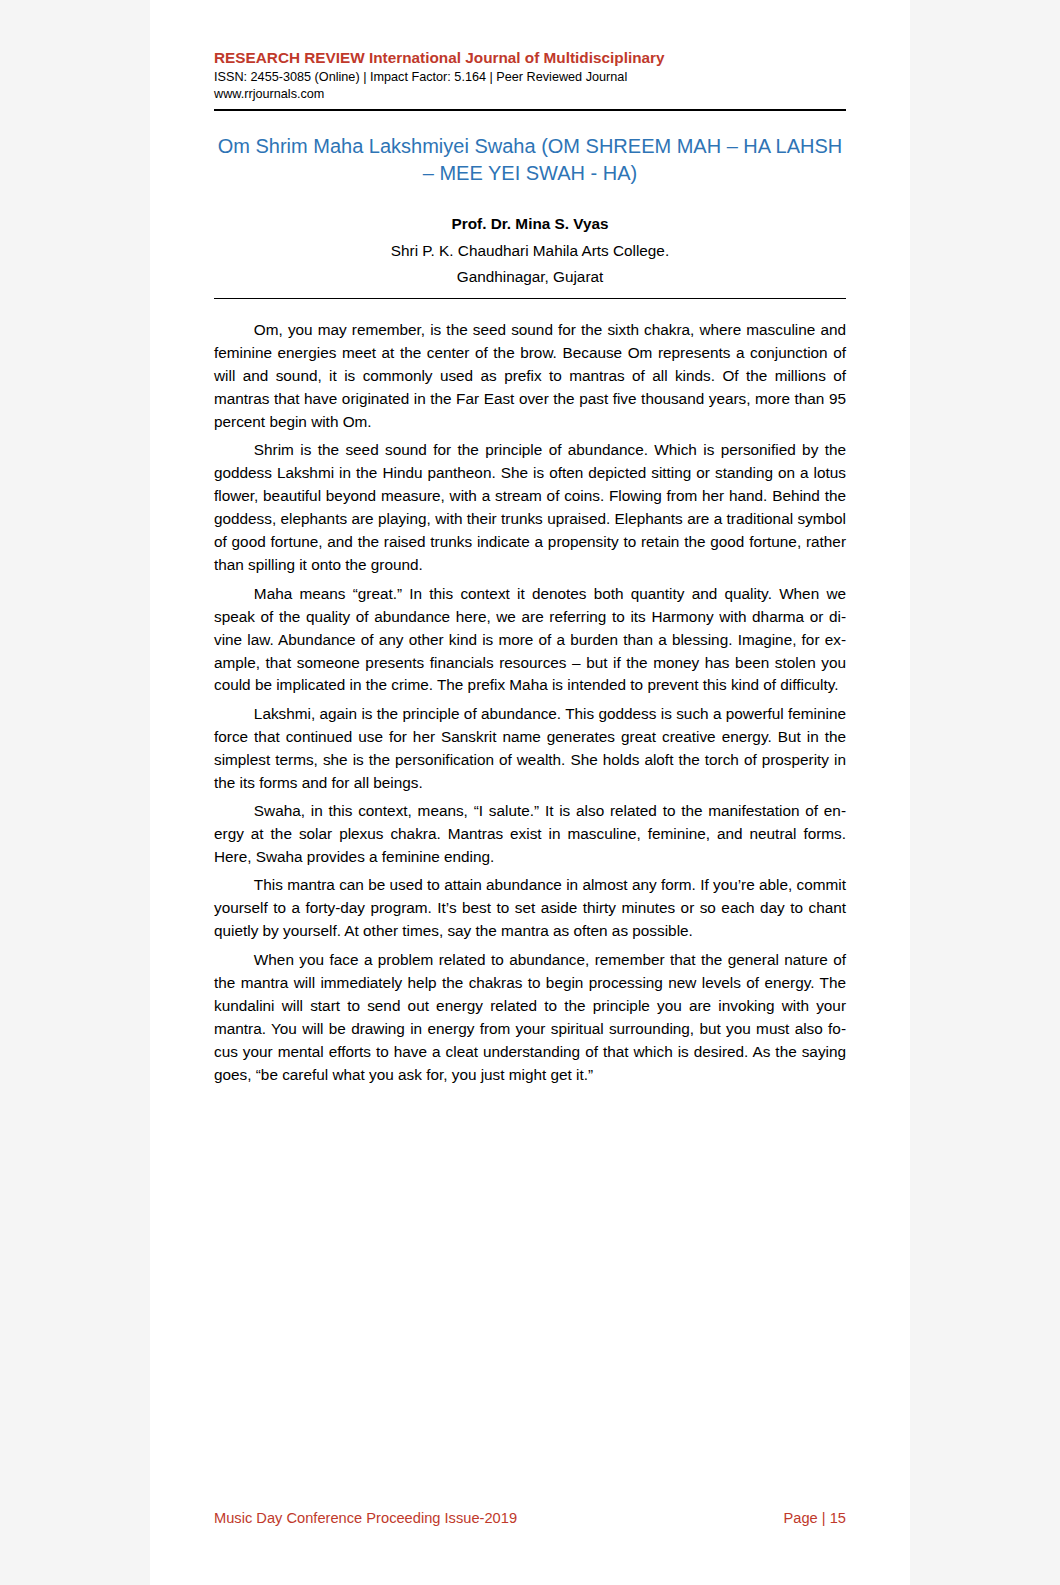RESEARCH REVIEW International Journal of Multidisciplinary
ISSN: 2455-3085 (Online) | Impact Factor: 5.164 | Peer Reviewed Journal
www.rrjournals.com
Om Shrim Maha Lakshmiyei Swaha (OM SHREEM MAH – HA LAHSH – MEE YEI SWAH - HA)
Prof. Dr. Mina S. Vyas
Shri P. K. Chaudhari Mahila Arts College.
Gandhinagar, Gujarat
Om, you may remember, is the seed sound for the sixth chakra, where masculine and feminine energies meet at the center of the brow. Because Om represents a conjunction of will and sound, it is commonly used as prefix to mantras of all kinds. Of the millions of mantras that have originated in the Far East over the past five thousand years, more than 95 percent begin with Om.
Shrim is the seed sound for the principle of abundance. Which is personified by the goddess Lakshmi in the Hindu pantheon. She is often depicted sitting or standing on a lotus flower, beautiful beyond measure, with a stream of coins. Flowing from her hand. Behind the goddess, elephants are playing, with their trunks upraised. Elephants are a traditional symbol of good fortune, and the raised trunks indicate a propensity to retain the good fortune, rather than spilling it onto the ground.
Maha means “great.” In this context it denotes both quantity and quality. When we speak of the quality of abundance here, we are referring to its Harmony with dharma or divine law. Abundance of any other kind is more of a burden than a blessing. Imagine, for example, that someone presents financials resources – but if the money has been stolen you could be implicated in the crime. The prefix Maha is intended to prevent this kind of difficulty.
Lakshmi, again is the principle of abundance. This goddess is such a powerful feminine force that continued use for her Sanskrit name generates great creative energy. But in the simplest terms, she is the personification of wealth. She holds aloft the torch of prosperity in the its forms and for all beings.
Swaha, in this context, means, “I salute.” It is also related to the manifestation of energy at the solar plexus chakra. Mantras exist in masculine, feminine, and neutral forms. Here, Swaha provides a feminine ending.
This mantra can be used to attain abundance in almost any form. If you’re able, commit yourself to a forty-day program. It’s best to set aside thirty minutes or so each day to chant quietly by yourself. At other times, say the mantra as often as possible.
When you face a problem related to abundance, remember that the general nature of the mantra will immediately help the chakras to begin processing new levels of energy. The kundalini will start to send out energy related to the principle you are invoking with your mantra. You will be drawing in energy from your spiritual surrounding, but you must also focus your mental efforts to have a cleat understanding of that which is desired. As the saying goes, “be careful what you ask for, you just might get it.”
Music Day Conference Proceeding Issue-2019 Page | 15